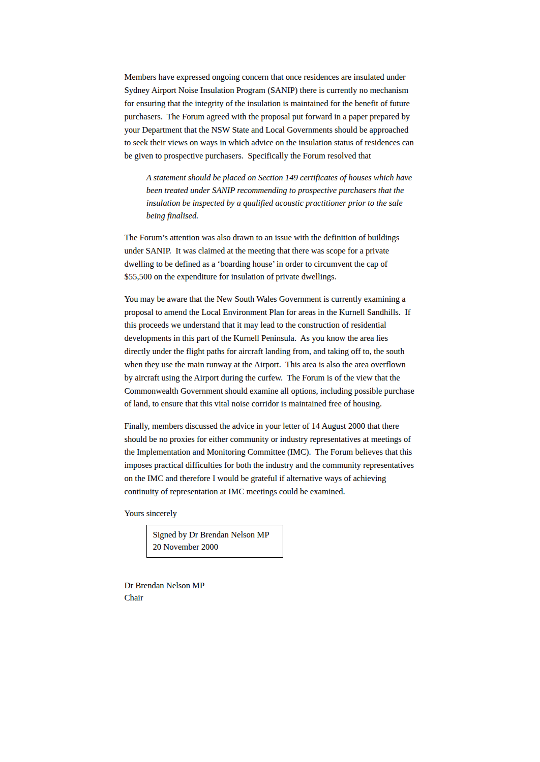Members have expressed ongoing concern that once residences are insulated under Sydney Airport Noise Insulation Program (SANIP) there is currently no mechanism for ensuring that the integrity of the insulation is maintained for the benefit of future purchasers. The Forum agreed with the proposal put forward in a paper prepared by your Department that the NSW State and Local Governments should be approached to seek their views on ways in which advice on the insulation status of residences can be given to prospective purchasers. Specifically the Forum resolved that
A statement should be placed on Section 149 certificates of houses which have been treated under SANIP recommending to prospective purchasers that the insulation be inspected by a qualified acoustic practitioner prior to the sale being finalised.
The Forum’s attention was also drawn to an issue with the definition of buildings under SANIP. It was claimed at the meeting that there was scope for a private dwelling to be defined as a ‘boarding house’ in order to circumvent the cap of $55,500 on the expenditure for insulation of private dwellings.
You may be aware that the New South Wales Government is currently examining a proposal to amend the Local Environment Plan for areas in the Kurnell Sandhills. If this proceeds we understand that it may lead to the construction of residential developments in this part of the Kurnell Peninsula. As you know the area lies directly under the flight paths for aircraft landing from, and taking off to, the south when they use the main runway at the Airport. This area is also the area overflown by aircraft using the Airport during the curfew. The Forum is of the view that the Commonwealth Government should examine all options, including possible purchase of land, to ensure that this vital noise corridor is maintained free of housing.
Finally, members discussed the advice in your letter of 14 August 2000 that there should be no proxies for either community or industry representatives at meetings of the Implementation and Monitoring Committee (IMC). The Forum believes that this imposes practical difficulties for both the industry and the community representatives on the IMC and therefore I would be grateful if alternative ways of achieving continuity of representation at IMC meetings could be examined.
Yours sincerely
Signed by Dr Brendan Nelson MP
20 November 2000
Dr Brendan Nelson MP
Chair